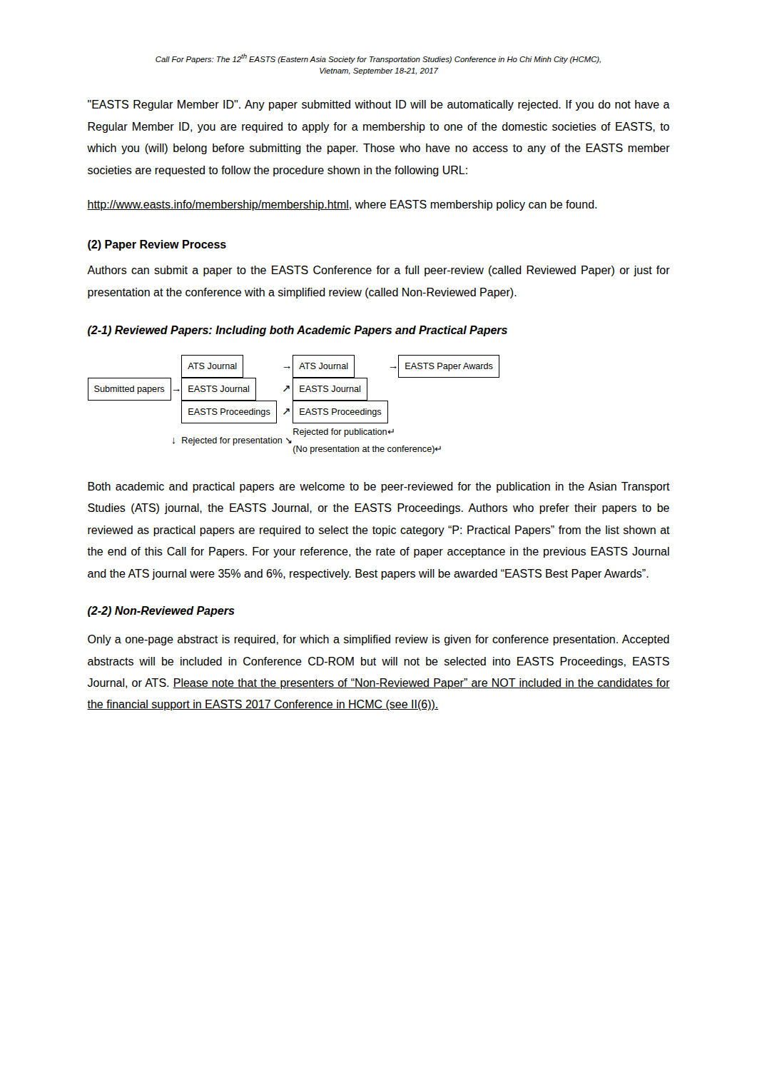Call For Papers: The 12th EASTS (Eastern Asia Society for Transportation Studies) Conference in Ho Chi Minh City (HCMC),
Vietnam, September 18-21, 2017
"EASTS Regular Member ID". Any paper submitted without ID will be automatically rejected. If you do not have a Regular Member ID, you are required to apply for a membership to one of the domestic societies of EASTS, to which you (will) belong before submitting the paper. Those who have no access to any of the EASTS member societies are requested to follow the procedure shown in the following URL:
http://www.easts.info/membership/membership.html, where EASTS membership policy can be found.
(2) Paper Review Process
Authors can submit a paper to the EASTS Conference for a full peer-review (called Reviewed Paper) or just for presentation at the conference with a simplified review (called Non-Reviewed Paper).
(2-1) Reviewed Papers: Including both Academic Papers and Practical Papers
| Submitted papers | → | ATS Journal | → | ATS Journal | → | EASTS Paper Awards |
| EASTS Journal | ↗ | EASTS Journal | | |
| EASTS Proceedings | ↗ | EASTS Proceedings | | |
| | ↓ | Rejected for presentation ↘ | Rejected for publication↵ (No presentation at the conference)↵ |
Both academic and practical papers are welcome to be peer-reviewed for the publication in the Asian Transport Studies (ATS) journal, the EASTS Journal, or the EASTS Proceedings. Authors who prefer their papers to be reviewed as practical papers are required to select the topic category “P: Practical Papers” from the list shown at the end of this Call for Papers. For your reference, the rate of paper acceptance in the previous EASTS Journal and the ATS journal were 35% and 6%, respectively. Best papers will be awarded “EASTS Best Paper Awards”.
(2-2) Non-Reviewed Papers
Only a one-page abstract is required, for which a simplified review is given for conference presentation. Accepted abstracts will be included in Conference CD-ROM but will not be selected into EASTS Proceedings, EASTS Journal, or ATS. Please note that the presenters of “Non-Reviewed Paper” are NOT included in the candidates for the financial support in EASTS 2017 Conference in HCMC (see II(6)).